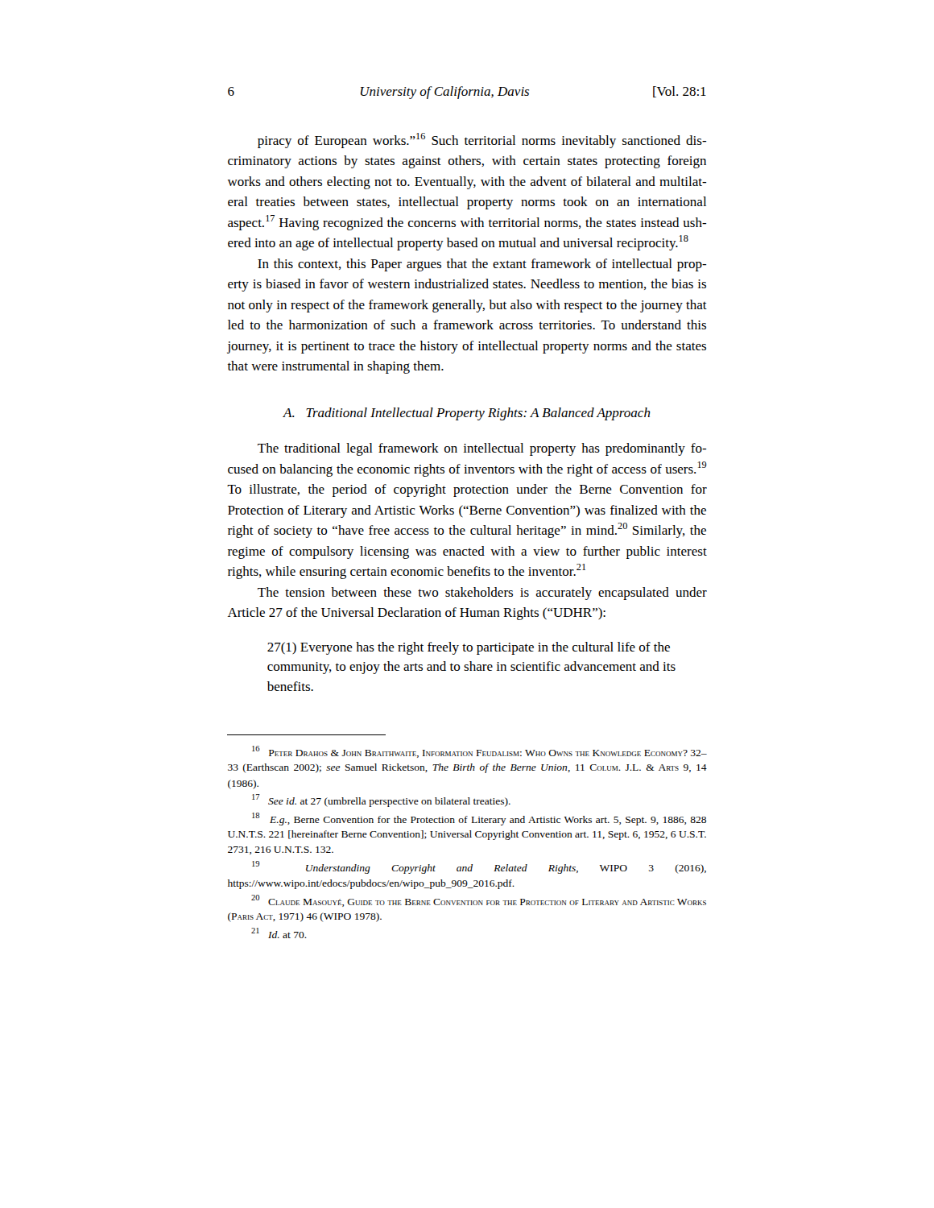6 University of California, Davis [Vol. 28:1
piracy of European works.”16 Such territorial norms inevitably sanctioned discriminatory actions by states against others, with certain states protecting foreign works and others electing not to. Eventually, with the advent of bilateral and multilateral treaties between states, intellectual property norms took on an international aspect.17 Having recognized the concerns with territorial norms, the states instead ushered into an age of intellectual property based on mutual and universal reciprocity.18
In this context, this Paper argues that the extant framework of intellectual property is biased in favor of western industrialized states. Needless to mention, the bias is not only in respect of the framework generally, but also with respect to the journey that led to the harmonization of such a framework across territories. To understand this journey, it is pertinent to trace the history of intellectual property norms and the states that were instrumental in shaping them.
A. Traditional Intellectual Property Rights: A Balanced Approach
The traditional legal framework on intellectual property has predominantly focused on balancing the economic rights of inventors with the right of access of users.19 To illustrate, the period of copyright protection under the Berne Convention for Protection of Literary and Artistic Works (“Berne Convention”) was finalized with the right of society to “have free access to the cultural heritage” in mind.20 Similarly, the regime of compulsory licensing was enacted with a view to further public interest rights, while ensuring certain economic benefits to the inventor.21
The tension between these two stakeholders is accurately encapsulated under Article 27 of the Universal Declaration of Human Rights (“UDHR”):
27(1) Everyone has the right freely to participate in the cultural life of the community, to enjoy the arts and to share in scientific advancement and its benefits.
16 Peter Drahos & John Braithwaite, Information Feudalism: Who Owns the Knowledge Economy? 32–33 (Earthscan 2002); see Samuel Ricketson, The Birth of the Berne Union, 11 Colum. J.L. & Arts 9, 14 (1986).
17 See id. at 27 (umbrella perspective on bilateral treaties).
18 E.g., Berne Convention for the Protection of Literary and Artistic Works art. 5, Sept. 9, 1886, 828 U.N.T.S. 221 [hereinafter Berne Convention]; Universal Copyright Convention art. 11, Sept. 6, 1952, 6 U.S.T. 2731, 216 U.N.T.S. 132.
19 Understanding Copyright and Related Rights, WIPO 3 (2016), https://www.wipo.int/edocs/pubdocs/en/wipo_pub_909_2016.pdf.
20 Claude Masouyé, Guide to the Berne Convention for the Protection of Literary and Artistic Works (Paris Act, 1971) 46 (WIPO 1978).
21 Id. at 70.